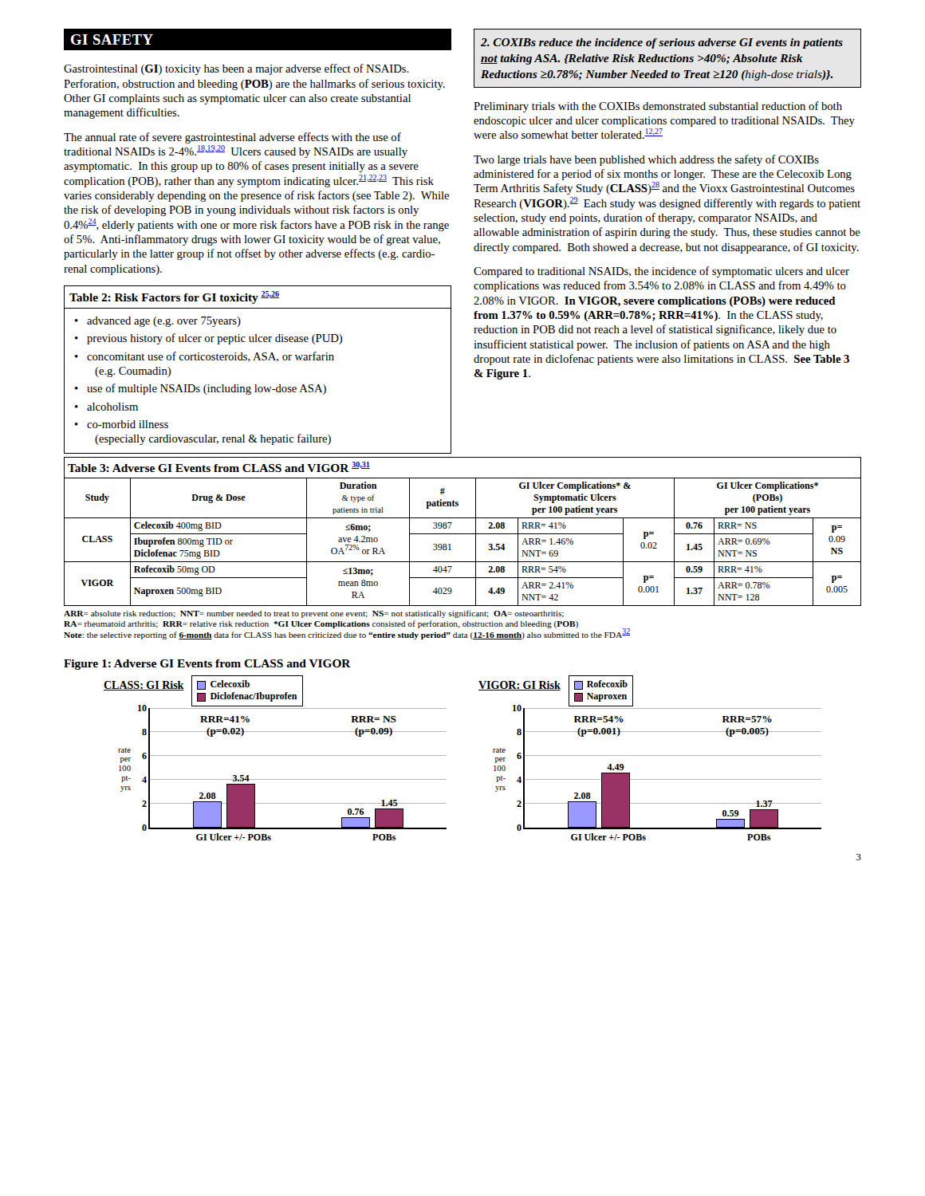GI SAFETY
Gastrointestinal (GI) toxicity has been a major adverse effect of NSAIDs. Perforation, obstruction and bleeding (POB) are the hallmarks of serious toxicity. Other GI complaints such as symptomatic ulcer can also create substantial management difficulties.
The annual rate of severe gastrointestinal adverse effects with the use of traditional NSAIDs is 2-4%.18,19,20 Ulcers caused by NSAIDs are usually asymptomatic. In this group up to 80% of cases present initially as a severe complication (POB), rather than any symptom indicating ulcer.21,22,23 This risk varies considerably depending on the presence of risk factors (see Table 2). While the risk of developing POB in young individuals without risk factors is only 0.4%24, elderly patients with one or more risk factors have a POB risk in the range of 5%. Anti-inflammatory drugs with lower GI toxicity would be of great value, particularly in the latter group if not offset by other adverse effects (e.g. cardio-renal complications).
Table 2: Risk Factors for GI toxicity 25,26
advanced age (e.g. over 75years)
previous history of ulcer or peptic ulcer disease (PUD)
concomitant use of corticosteroids, ASA, or warfarin (e.g. Coumadin)
use of multiple NSAIDs (including low-dose ASA)
alcoholism
co-morbid illness (especially cardiovascular, renal & hepatic failure)
2. COXIBs reduce the incidence of serious adverse GI events in patients not taking ASA. {Relative Risk Reductions >40%; Absolute Risk Reductions ≥0.78%; Number Needed to Treat ≥120 (high-dose trials)}.
Preliminary trials with the COXIBs demonstrated substantial reduction of both endoscopic ulcer and ulcer complications compared to traditional NSAIDs. They were also somewhat better tolerated.12,27
Two large trials have been published which address the safety of COXIBs administered for a period of six months or longer. These are the Celecoxib Long Term Arthritis Safety Study (CLASS)28 and the Vioxx Gastrointestinal Outcomes Research (VIGOR).29 Each study was designed differently with regards to patient selection, study end points, duration of therapy, comparator NSAIDs, and allowable administration of aspirin during the study. Thus, these studies cannot be directly compared. Both showed a decrease, but not disappearance, of GI toxicity.
Compared to traditional NSAIDs, the incidence of symptomatic ulcers and ulcer complications was reduced from 3.54% to 2.08% in CLASS and from 4.49% to 2.08% in VIGOR. In VIGOR, severe complications (POBs) were reduced from 1.37% to 0.59% (ARR=0.78%; RRR=41%). In the CLASS study, reduction in POB did not reach a level of statistical significance, likely due to insufficient statistical power. The inclusion of patients on ASA and the high dropout rate in diclofenac patients were also limitations in CLASS. See Table 3 & Figure 1.
Table 3: Adverse GI Events from CLASS and VIGOR 30,31
| Study | Drug & Dose | Duration & type of patients in trial | # patients | GI Ulcer Complications* & Symptomatic Ulcers per 100 patient years | GI Ulcer Complications* (POBs) per 100 patient years |
| --- | --- | --- | --- | --- | --- |
| CLASS | Celecoxib 400mg BID | ≤6mo; ave 4.2mo OA 72% or RA | 3987 | 2.08 | RRR= 41% | p= 0.02 | 0.76 | RRR= NS | p= 0.09 NS |
| Ibuprofen 800mg TID or Diclofenac 75mg BID | 3981 | 3.54 | ARR= 1.46% NNT= 69 | 1.45 | ARR= 0.69% NNT= NS |
| VIGOR | Rofecoxib 50mg OD | ≤13mo; mean 8mo RA | 4047 | 2.08 | RRR= 54% | p= 0.001 | 0.59 | RRR= 41% | p= 0.005 |
| Naproxen 500mg BID | 4029 | 4.49 | ARR= 2.41% NNT= 42 | 1.37 | ARR= 0.78% NNT= 128 |
ARR= absolute risk reduction; NNT= number needed to treat to prevent one event; NS= not statistically significant; OA= osteoarthritis;
RA= rheumatoid arthritis; RRR= relative risk reduction *GI Ulcer Complications consisted of perforation, obstruction and bleeding (POB)
Note: the selective reporting of 6-month data for CLASS has been criticized due to “entire study period” data (12-16 month) also submitted to the FDA32
Figure 1: Adverse GI Events from CLASS and VIGOR
CLASS: GI Risk
Celecoxib
Diclofenac/Ibuprofen
rate
per
100
pt-
yrs
10 8 6 4 2 0
RRR=41%
(p=0.02)
RRR= NS
(p=0.09)
2.08
3.54
0.76
1.45
GI Ulcer +/- POBs
POBs
VIGOR: GI Risk
Rofecoxib
Naproxen
rate
per
100
pt-
yrs
10 8 6 4 2 0
RRR=54%
(p=0.001)
RRR=57%
(p=0.005)
2.08
4.49
0.59
1.37
GI Ulcer +/- POBs
POBs
3